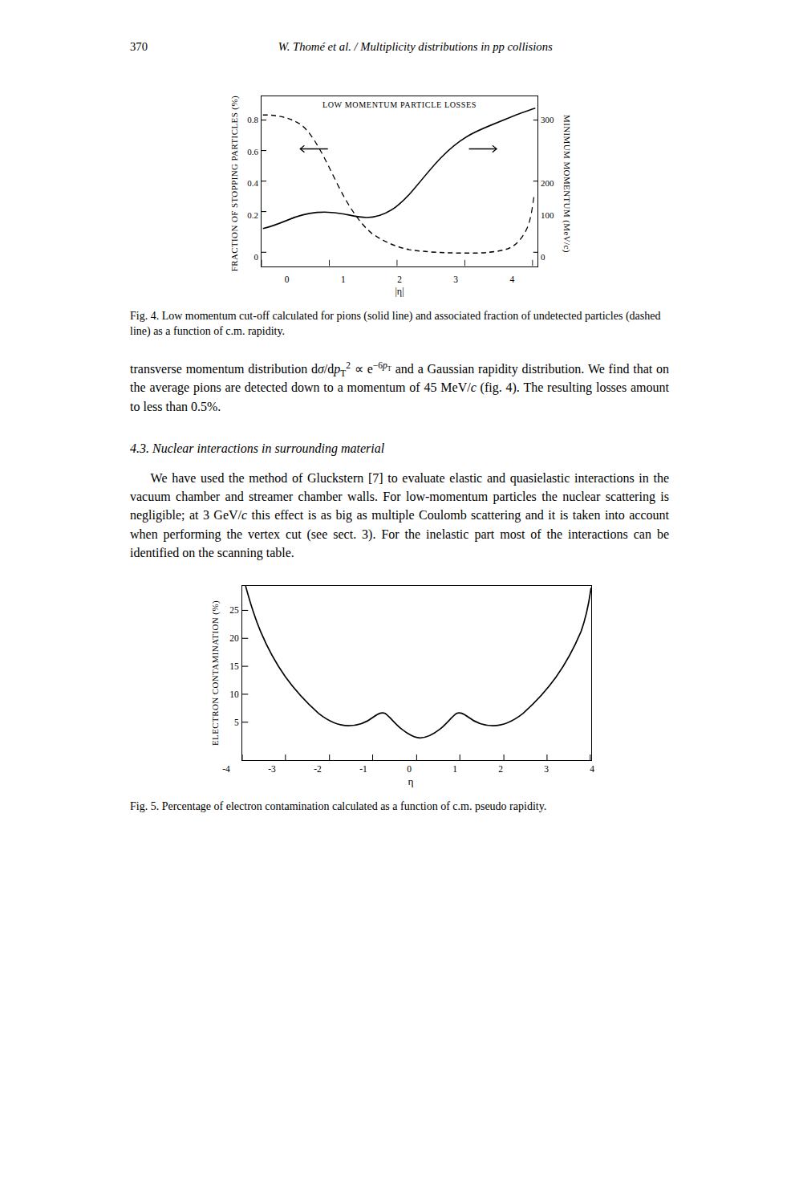370
W. Thomé et al. / Multiplicity distributions in pp collisions
FRACTION OF STOPPING PARTICLES (%)
0.8 0.6 0.4 0.2 0
LOW MOMENTUM PARTICLE LOSSES
300 200 100 0
MINIMUM MOMENTUM (MeV/c)
0 1 2 3 4
|η|
Fig. 4. Low momentum cut-off calculated for pions (solid line) and associated fraction of undetected particles (dashed line) as a function of c.m. rapidity.
transverse momentum distribution dσ/dpT2 ∝ e−6pT and a Gaussian rapidity distribution. We find that on the average pions are detected down to a momentum of 45 MeV/c (fig. 4). The resulting losses amount to less than 0.5%.
4.3. Nuclear interactions in surrounding material
We have used the method of Gluckstern [7] to evaluate elastic and quasielastic interactions in the vacuum chamber and streamer chamber walls. For low-momentum particles the nuclear scattering is negligible; at 3 GeV/c this effect is as big as multiple Coulomb scattering and it is taken into account when performing the vertex cut (see sect. 3). For the inelastic part most of the interactions can be identified on the scanning table.
ELECTRON CONTAMINATION (%)
25 20 15 10 5
}
-4 -3 -2 -1 0 1 2 3 4
η
Fig. 5. Percentage of electron contamination calculated as a function of c.m. pseudo rapidity.